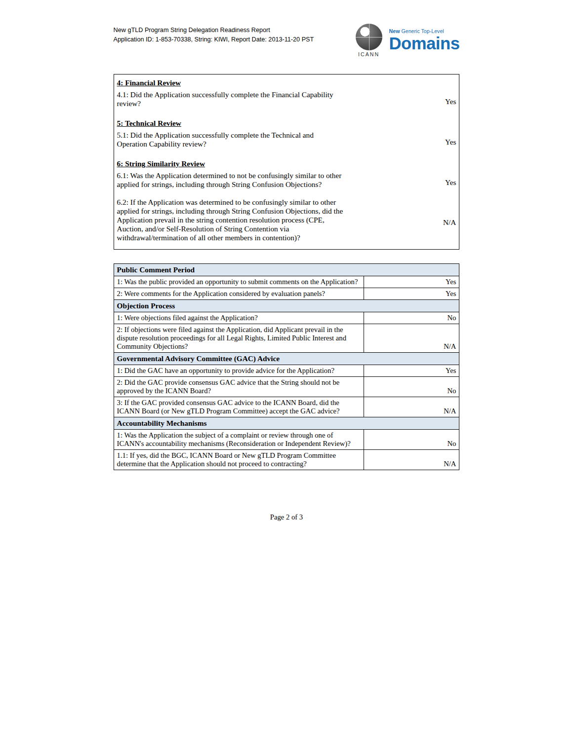New gTLD Program String Delegation Readiness Report
Application ID: 1-853-70338, String: KIWI, Report Date: 2013-11-20 PST
ICANN
New Generic Top-Level
Domains
| 4: Financial Review |
| 4.1: Did the Application successfully complete the Financial Capability review? | Yes |
| 5: Technical Review |
| 5.1: Did the Application successfully complete the Technical and Operation Capability review? | Yes |
| 6: String Similarity Review |
| 6.1: Was the Application determined to not be confusingly similar to other applied for strings, including through String Confusion Objections? | Yes |
| 6.2: If the Application was determined to be confusingly similar to other applied for strings, including through String Confusion Objections, did the Application prevail in the string contention resolution process (CPE, Auction, and/or Self-Resolution of String Contention via withdrawal/termination of all other members in contention)? | N/A |
| Public Comment Period |
| 1: Was the public provided an opportunity to submit comments on the Application? | Yes |
| 2: Were comments for the Application considered by evaluation panels? | Yes |
| Objection Process |
| 1: Were objections filed against the Application? | No |
| 2: If objections were filed against the Application, did Applicant prevail in the dispute resolution proceedings for all Legal Rights, Limited Public Interest and Community Objections? | N/A |
| Governmental Advisory Committee (GAC) Advice |
| 1: Did the GAC have an opportunity to provide advice for the Application? | Yes |
| 2: Did the GAC provide consensus GAC advice that the String should not be approved by the ICANN Board? | No |
| 3: If the GAC provided consensus GAC advice to the ICANN Board, did the ICANN Board (or New gTLD Program Committee) accept the GAC advice? | N/A |
| Accountability Mechanisms |
| 1: Was the Application the subject of a complaint or review through one of ICANN's accountability mechanisms (Reconsideration or Independent Review)? | No |
| 1.1: If yes, did the BGC, ICANN Board or New gTLD Program Committee determine that the Application should not proceed to contracting? | N/A |
Page 2 of 3